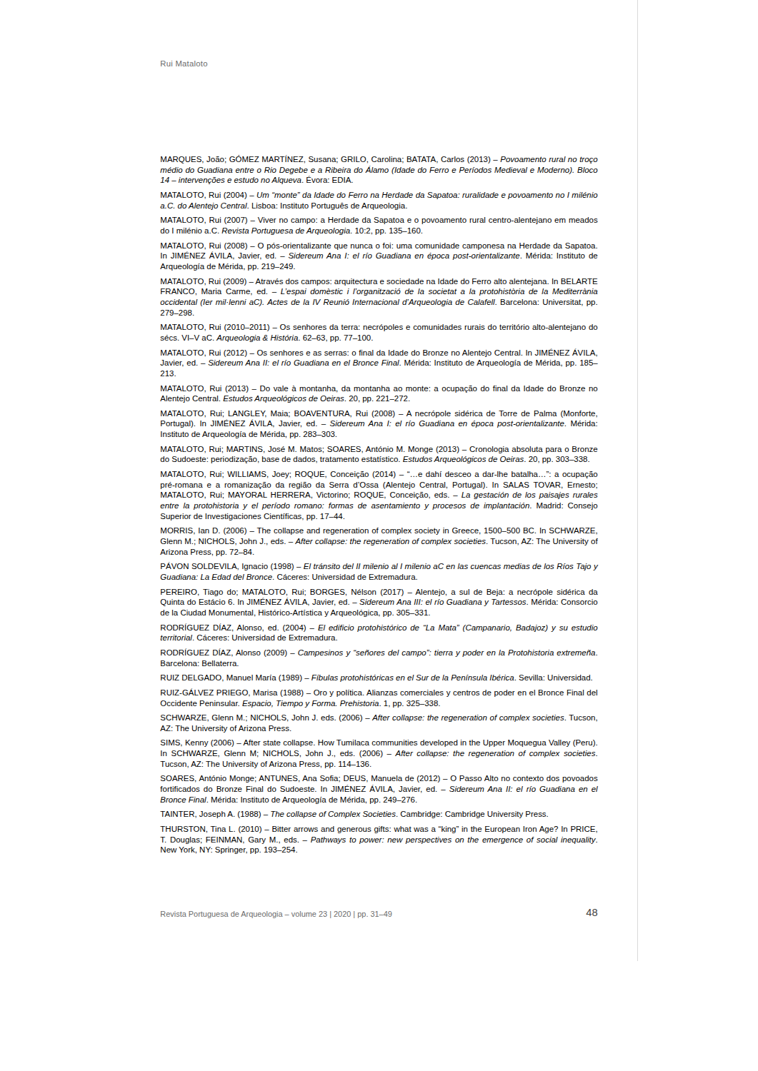Rui Mataloto
MARQUES, João; GÓMEZ MARTÍNEZ, Susana; GRILO, Carolina; BATATA, Carlos (2013) – Povoamento rural no troço médio do Guadiana entre o Rio Degebe e a Ribeira do Álamo (Idade do Ferro e Períodos Medieval e Moderno). Bloco 14 – intervenções e estudo no Alqueva. Évora: EDIA.
MATALOTO, Rui (2004) – Um “monte” da Idade do Ferro na Herdade da Sapatoa: ruralidade e povoamento no I milénio a.C. do Alentejo Central. Lisboa: Instituto Português de Arqueologia.
MATALOTO, Rui (2007) – Viver no campo: a Herdade da Sapatoa e o povoamento rural centro-alentejano em meados do I milénio a.C. Revista Portuguesa de Arqueologia. 10:2, pp. 135–160.
MATALOTO, Rui (2008) – O pós-orientalizante que nunca o foi: uma comunidade camponesa na Herdade da Sapatoa. In JIMÉNEZ ÁVILA, Javier, ed. – Sidereum Ana I: el río Guadiana en época post-orientalizante. Mérida: Instituto de Arqueología de Mérida, pp. 219–249.
MATALOTO, Rui (2009) – Através dos campos: arquitectura e sociedade na Idade do Ferro alto alentejana. In BELARTE FRANCO, Maria Carme, ed. – L’espai domèstic i l’organització de la societat a la protohistòria de la Mediterrània occidental (Ier mil·lenni aC). Actes de la IV Reunió Internacional d’Arqueologia de Calafell. Barcelona: Universitat, pp. 279–298.
MATALOTO, Rui (2010–2011) – Os senhores da terra: necrópoles e comunidades rurais do território alto-alentejano do sécs. VI–V aC. Arqueologia & História. 62–63, pp. 77–100.
MATALOTO, Rui (2012) – Os senhores e as serras: o final da Idade do Bronze no Alentejo Central. In JIMÉNEZ ÁVILA, Javier, ed. – Sidereum Ana II: el río Guadiana en el Bronce Final. Mérida: Instituto de Arqueología de Mérida, pp. 185–213.
MATALOTO, Rui (2013) – Do vale à montanha, da montanha ao monte: a ocupação do final da Idade do Bronze no Alentejo Central. Estudos Arqueológicos de Oeiras. 20, pp. 221–272.
MATALOTO, Rui; LANGLEY, Maia; BOAVENTURA, Rui (2008) – A necrópole sidérica de Torre de Palma (Monforte, Portugal). In JIMÉNEZ ÁVILA, Javier, ed. – Sidereum Ana I: el río Guadiana en época post-orientalizante. Mérida: Instituto de Arqueología de Mérida, pp. 283–303.
MATALOTO, Rui; MARTINS, José M. Matos; SOARES, António M. Monge (2013) – Cronologia absoluta para o Bronze do Sudoeste: periodização, base de dados, tratamento estatístico. Estudos Arqueológicos de Oeiras. 20, pp. 303–338.
MATALOTO, Rui; WILLIAMS, Joey; ROQUE, Conceição (2014) – “…e dahí desceo a dar-lhe batalha…”: a ocupação pré-romana e a romanização da região da Serra d’Ossa (Alentejo Central, Portugal). In SALAS TOVAR, Ernesto; MATALOTO, Rui; MAYORAL HERRERA, Victorino; ROQUE, Conceição, eds. – La gestación de los paisajes rurales entre la protohistoria y el período romano: formas de asentamiento y procesos de implantación. Madrid: Consejo Superior de Investigaciones Científicas, pp. 17–44.
MORRIS, Ian D. (2006) – The collapse and regeneration of complex society in Greece, 1500–500 BC. In SCHWARZE, Glenn M.; NICHOLS, John J., eds. – After collapse: the regeneration of complex societies. Tucson, AZ: The University of Arizona Press, pp. 72–84.
PÁVON SOLDEVILA, Ignacio (1998) – El tránsito del II milenio al I milenio aC en las cuencas medias de los Ríos Tajo y Guadiana: La Edad del Bronce. Cáceres: Universidad de Extremadura.
PEREIRO, Tiago do; MATALOTO, Rui; BORGES, Nélson (2017) – Alentejo, a sul de Beja: a necrópole sidérica da Quinta do Estácio 6. In JIMÉNEZ ÁVILA, Javier, ed. – Sidereum Ana III: el río Guadiana y Tartessos. Mérida: Consorcio de la Ciudad Monumental, Histórico-Artística y Arqueológica, pp. 305–331.
RODRÍGUEZ DÍAZ, Alonso, ed. (2004) – El edificio protohistórico de “La Mata” (Campanario, Badajoz) y su estudio territorial. Cáceres: Universidad de Extremadura.
RODRÍGUEZ DÍAZ, Alonso (2009) – Campesinos y “señores del campo”: tierra y poder en la Protohistoria extremeña. Barcelona: Bellaterra.
RUIZ DELGADO, Manuel María (1989) – Fíbulas protohistóricas en el Sur de la Península Ibérica. Sevilla: Universidad.
RUIZ-GÁLVEZ PRIEGO, Marisa (1988) – Oro y política. Alianzas comerciales y centros de poder en el Bronce Final del Occidente Peninsular. Espacio, Tiempo y Forma. Prehistoria. 1, pp. 325–338.
SCHWARZE, Glenn M.; NICHOLS, John J. eds. (2006) – After collapse: the regeneration of complex societies. Tucson, AZ: The University of Arizona Press.
SIMS, Kenny (2006) – After state collapse. How Tumilaca communities developed in the Upper Moquegua Valley (Peru). In SCHWARZE, Glenn M; NICHOLS, John J., eds. (2006) – After collapse: the regeneration of complex societies. Tucson, AZ: The University of Arizona Press, pp. 114–136.
SOARES, António Monge; ANTUNES, Ana Sofia; DEUS, Manuela de (2012) – O Passo Alto no contexto dos povoados fortificados do Bronze Final do Sudoeste. In JIMÉNEZ ÁVILA, Javier, ed. – Sidereum Ana II: el río Guadiana en el Bronce Final. Mérida: Instituto de Arqueología de Mérida, pp. 249–276.
TAINTER, Joseph A. (1988) – The collapse of Complex Societies. Cambridge: Cambridge University Press.
THURSTON, Tina L. (2010) – Bitter arrows and generous gifts: what was a “king” in the European Iron Age? In PRICE, T. Douglas; FEINMAN, Gary M., eds. – Pathways to power: new perspectives on the emergence of social inequality. New York, NY: Springer, pp. 193–254.
Revista Portuguesa de Arqueologia – volume 23 | 2020 | pp. 31–49
48